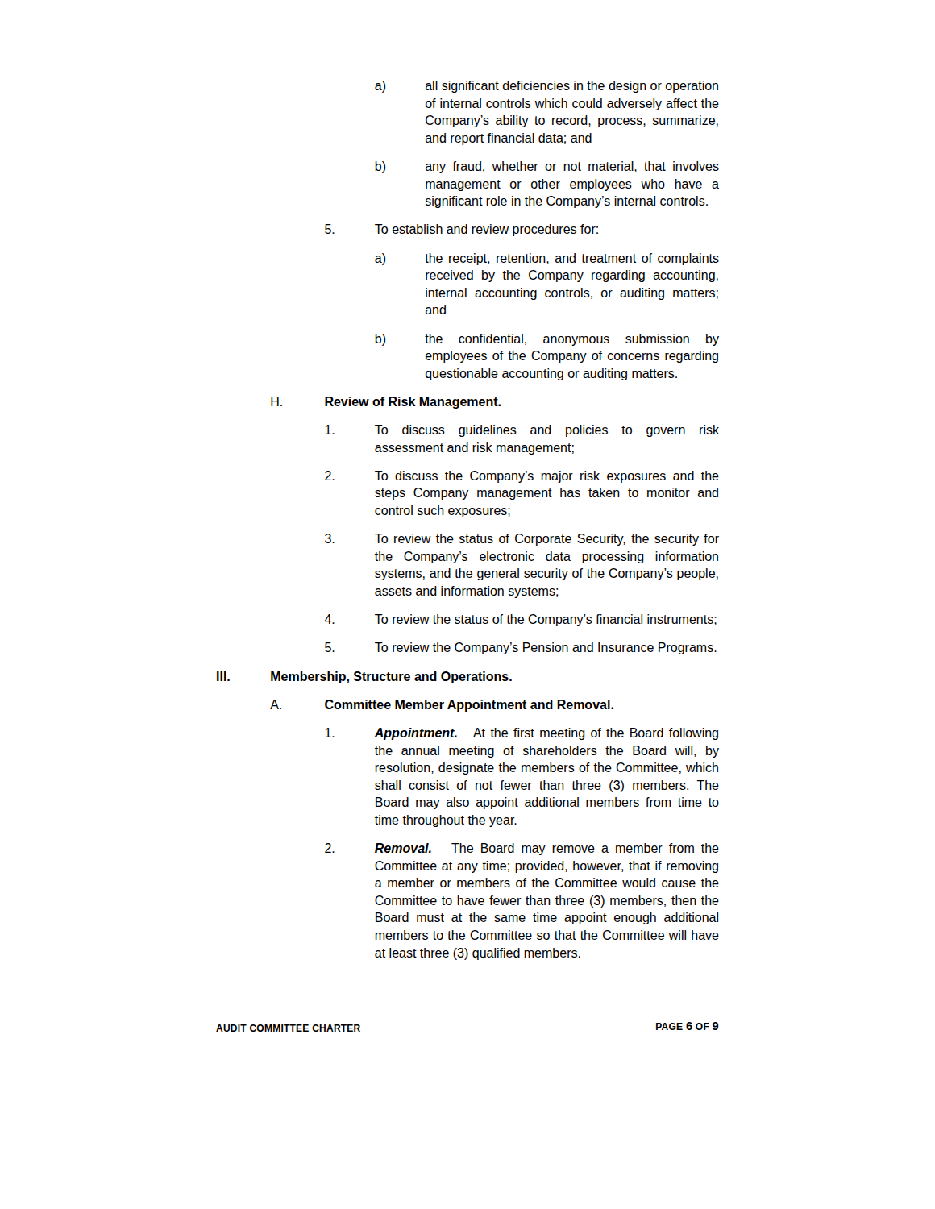a) all significant deficiencies in the design or operation of internal controls which could adversely affect the Company’s ability to record, process, summarize, and report financial data; and
b) any fraud, whether or not material, that involves management or other employees who have a significant role in the Company’s internal controls.
5. To establish and review procedures for:
a) the receipt, retention, and treatment of complaints received by the Company regarding accounting, internal accounting controls, or auditing matters; and
b) the confidential, anonymous submission by employees of the Company of concerns regarding questionable accounting or auditing matters.
H. Review of Risk Management.
1. To discuss guidelines and policies to govern risk assessment and risk management;
2. To discuss the Company’s major risk exposures and the steps Company management has taken to monitor and control such exposures;
3. To review the status of Corporate Security, the security for the Company’s electronic data processing information systems, and the general security of the Company’s people, assets and information systems;
4. To review the status of the Company’s financial instruments;
5. To review the Company’s Pension and Insurance Programs.
III. Membership, Structure and Operations.
A. Committee Member Appointment and Removal.
1. Appointment. At the first meeting of the Board following the annual meeting of shareholders the Board will, by resolution, designate the members of the Committee, which shall consist of not fewer than three (3) members. The Board may also appoint additional members from time to time throughout the year.
2. Removal. The Board may remove a member from the Committee at any time; provided, however, that if removing a member or members of the Committee would cause the Committee to have fewer than three (3) members, then the Board must at the same time appoint enough additional members to the Committee so that the Committee will have at least three (3) qualified members.
Audit Committee Charter
Page 6 of 9